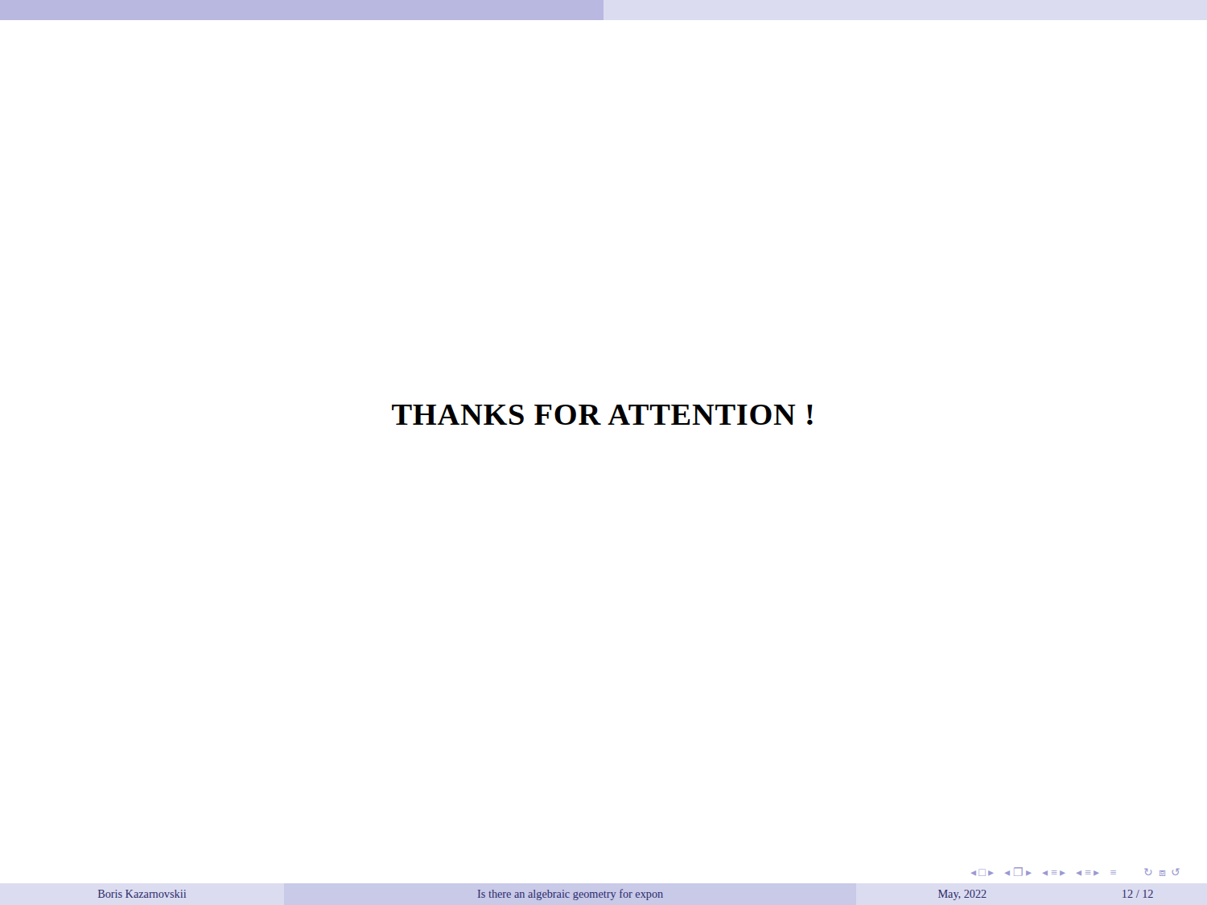THANKS FOR ATTENTION !
◂ □ ▸ ◂ ❐ ▸ ◂ ≡ ▸ ◂ ≡ ▸ ≡ ↻ ⧈ ↺
Boris Kazarnovskii
Is there an algebraic geometry for expon
May, 2022
12 / 12